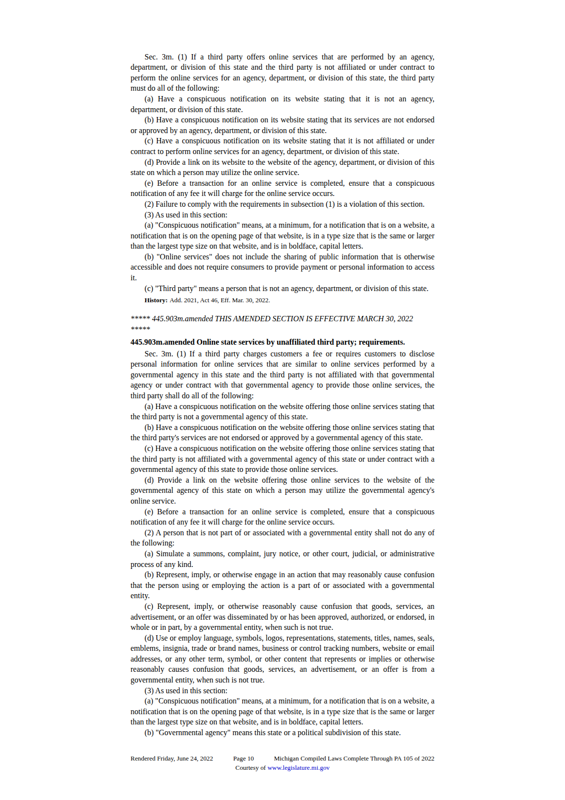Sec. 3m. (1) If a third party offers online services that are performed by an agency, department, or division of this state and the third party is not affiliated or under contract to perform the online services for an agency, department, or division of this state, the third party must do all of the following:
(a) Have a conspicuous notification on its website stating that it is not an agency, department, or division of this state.
(b) Have a conspicuous notification on its website stating that its services are not endorsed or approved by an agency, department, or division of this state.
(c) Have a conspicuous notification on its website stating that it is not affiliated or under contract to perform online services for an agency, department, or division of this state.
(d) Provide a link on its website to the website of the agency, department, or division of this state on which a person may utilize the online service.
(e) Before a transaction for an online service is completed, ensure that a conspicuous notification of any fee it will charge for the online service occurs.
(2) Failure to comply with the requirements in subsection (1) is a violation of this section.
(3) As used in this section:
(a) "Conspicuous notification" means, at a minimum, for a notification that is on a website, a notification that is on the opening page of that website, is in a type size that is the same or larger than the largest type size on that website, and is in boldface, capital letters.
(b) "Online services" does not include the sharing of public information that is otherwise accessible and does not require consumers to provide payment or personal information to access it.
(c) "Third party" means a person that is not an agency, department, or division of this state.
History: Add. 2021, Act 46, Eff. Mar. 30, 2022.
***** 445.903m.amended THIS AMENDED SECTION IS EFFECTIVE MARCH 30, 2022 *****
445.903m.amended Online state services by unaffiliated third party; requirements.
Sec. 3m. (1) If a third party charges customers a fee or requires customers to disclose personal information for online services that are similar to online services performed by a governmental agency in this state and the third party is not affiliated with that governmental agency or under contract with that governmental agency to provide those online services, the third party shall do all of the following:
(a) Have a conspicuous notification on the website offering those online services stating that the third party is not a governmental agency of this state.
(b) Have a conspicuous notification on the website offering those online services stating that the third party's services are not endorsed or approved by a governmental agency of this state.
(c) Have a conspicuous notification on the website offering those online services stating that the third party is not affiliated with a governmental agency of this state or under contract with a governmental agency of this state to provide those online services.
(d) Provide a link on the website offering those online services to the website of the governmental agency of this state on which a person may utilize the governmental agency's online service.
(e) Before a transaction for an online service is completed, ensure that a conspicuous notification of any fee it will charge for the online service occurs.
(2) A person that is not part of or associated with a governmental entity shall not do any of the following:
(a) Simulate a summons, complaint, jury notice, or other court, judicial, or administrative process of any kind.
(b) Represent, imply, or otherwise engage in an action that may reasonably cause confusion that the person using or employing the action is a part of or associated with a governmental entity.
(c) Represent, imply, or otherwise reasonably cause confusion that goods, services, an advertisement, or an offer was disseminated by or has been approved, authorized, or endorsed, in whole or in part, by a governmental entity, when such is not true.
(d) Use or employ language, symbols, logos, representations, statements, titles, names, seals, emblems, insignia, trade or brand names, business or control tracking numbers, website or email addresses, or any other term, symbol, or other content that represents or implies or otherwise reasonably causes confusion that goods, services, an advertisement, or an offer is from a governmental entity, when such is not true.
(3) As used in this section:
(a) "Conspicuous notification" means, at a minimum, for a notification that is on a website, a notification that is on the opening page of that website, is in a type size that is the same or larger than the largest type size on that website, and is in boldface, capital letters.
(b) "Governmental agency" means this state or a political subdivision of this state.
Rendered Friday, June 24, 2022 Page 10 Michigan Compiled Laws Complete Through PA 105 of 2022
Courtesy of www.legislature.mi.gov